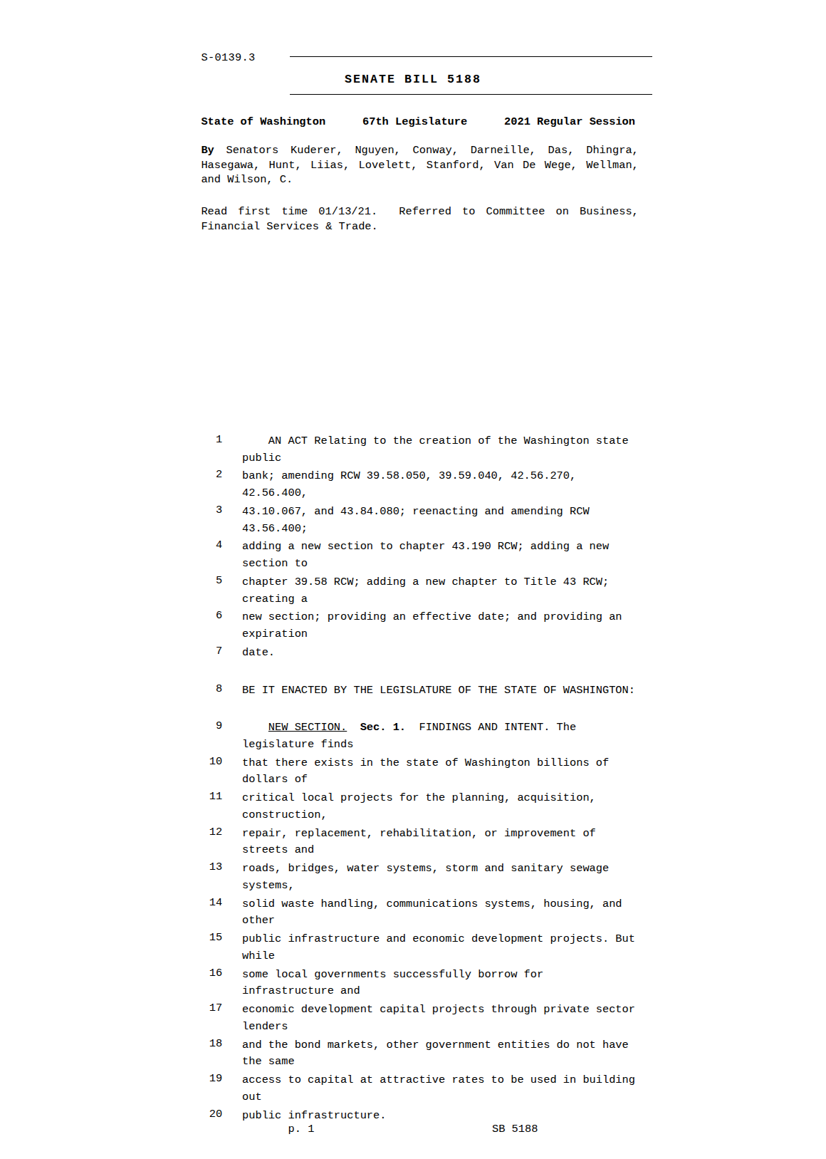S-0139.3
SENATE BILL 5188
State of Washington 67th Legislature 2021 Regular Session
By Senators Kuderer, Nguyen, Conway, Darneille, Das, Dhingra, Hasegawa, Hunt, Liias, Lovelett, Stanford, Van De Wege, Wellman, and Wilson, C.
Read first time 01/13/21. Referred to Committee on Business, Financial Services & Trade.
| 1 | AN ACT Relating to the creation of the Washington state public |
| 2 | bank; amending RCW 39.58.050, 39.59.040, 42.56.270, 42.56.400, |
| 3 | 43.10.067, and 43.84.080; reenacting and amending RCW 43.56.400; |
| 4 | adding a new section to chapter 43.190 RCW; adding a new section to |
| 5 | chapter 39.58 RCW; adding a new chapter to Title 43 RCW; creating a |
| 6 | new section; providing an effective date; and providing an expiration |
| 7 | date. |
| 8 | BE IT ENACTED BY THE LEGISLATURE OF THE STATE OF WASHINGTON: |
| 9 | NEW SECTION. Sec. 1. FINDINGS AND INTENT. The legislature finds |
| 10 | that there exists in the state of Washington billions of dollars of |
| 11 | critical local projects for the planning, acquisition, construction, |
| 12 | repair, replacement, rehabilitation, or improvement of streets and |
| 13 | roads, bridges, water systems, storm and sanitary sewage systems, |
| 14 | solid waste handling, communications systems, housing, and other |
| 15 | public infrastructure and economic development projects. But while |
| 16 | some local governments successfully borrow for infrastructure and |
| 17 | economic development capital projects through private sector lenders |
| 18 | and the bond markets, other government entities do not have the same |
| 19 | access to capital at attractive rates to be used in building out |
| 20 | public infrastructure. |
p. 1 SB 5188